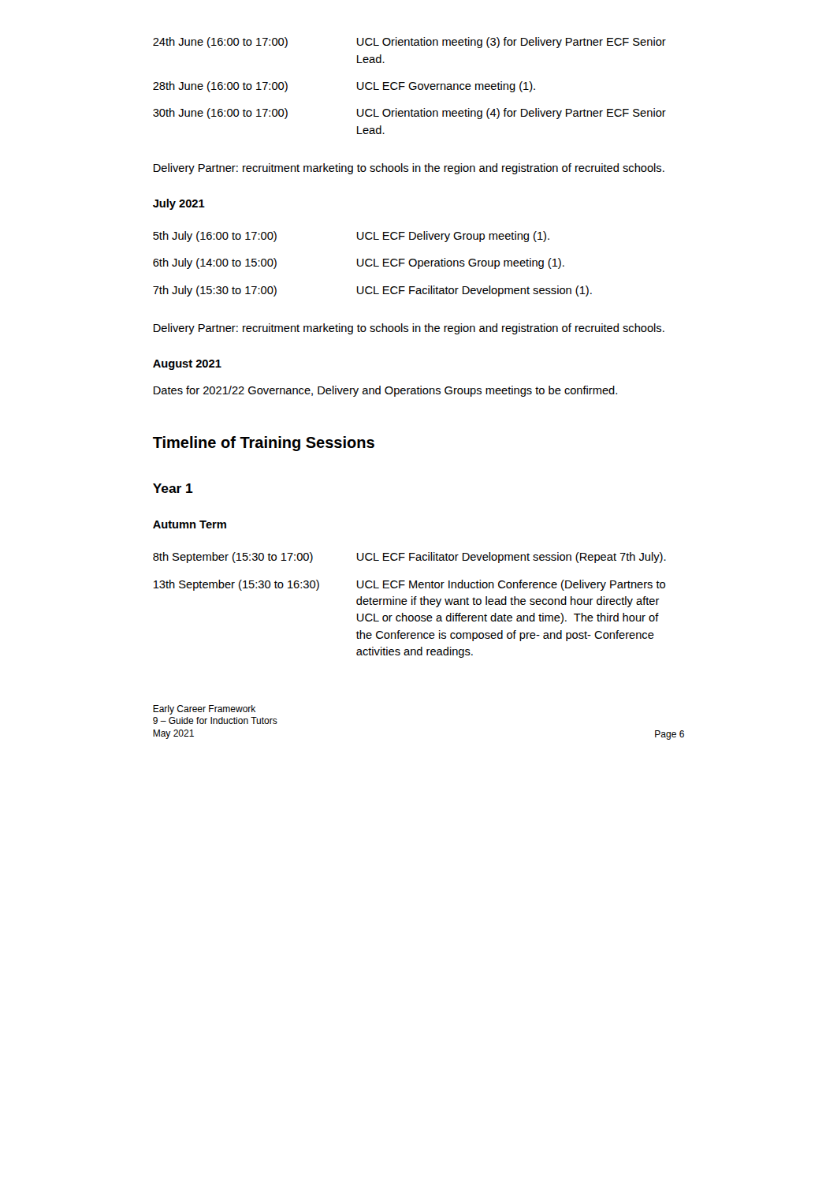| 24th June (16:00 to 17:00) | UCL Orientation meeting (3) for Delivery Partner ECF Senior Lead. |
| 28th June (16:00 to 17:00) | UCL ECF Governance meeting (1). |
| 30th June (16:00 to 17:00) | UCL Orientation meeting (4) for Delivery Partner ECF Senior Lead. |
Delivery Partner: recruitment marketing to schools in the region and registration of recruited schools.
July 2021
| 5th July (16:00 to 17:00) | UCL ECF Delivery Group meeting (1). |
| 6th July (14:00 to 15:00) | UCL ECF Operations Group meeting (1). |
| 7th July (15:30 to 17:00) | UCL ECF Facilitator Development session (1). |
Delivery Partner: recruitment marketing to schools in the region and registration of recruited schools.
August 2021
Dates for 2021/22 Governance, Delivery and Operations Groups meetings to be confirmed.
Timeline of Training Sessions
Year 1
Autumn Term
| 8th September (15:30 to 17:00) | UCL ECF Facilitator Development session (Repeat 7th July). |
| 13th September (15:30 to 16:30) | UCL ECF Mentor Induction Conference (Delivery Partners to determine if they want to lead the second hour directly after UCL or choose a different date and time). The third hour of the Conference is composed of pre- and post- Conference activities and readings. |
Early Career Framework
9 – Guide for Induction Tutors
May 2021 Page 6